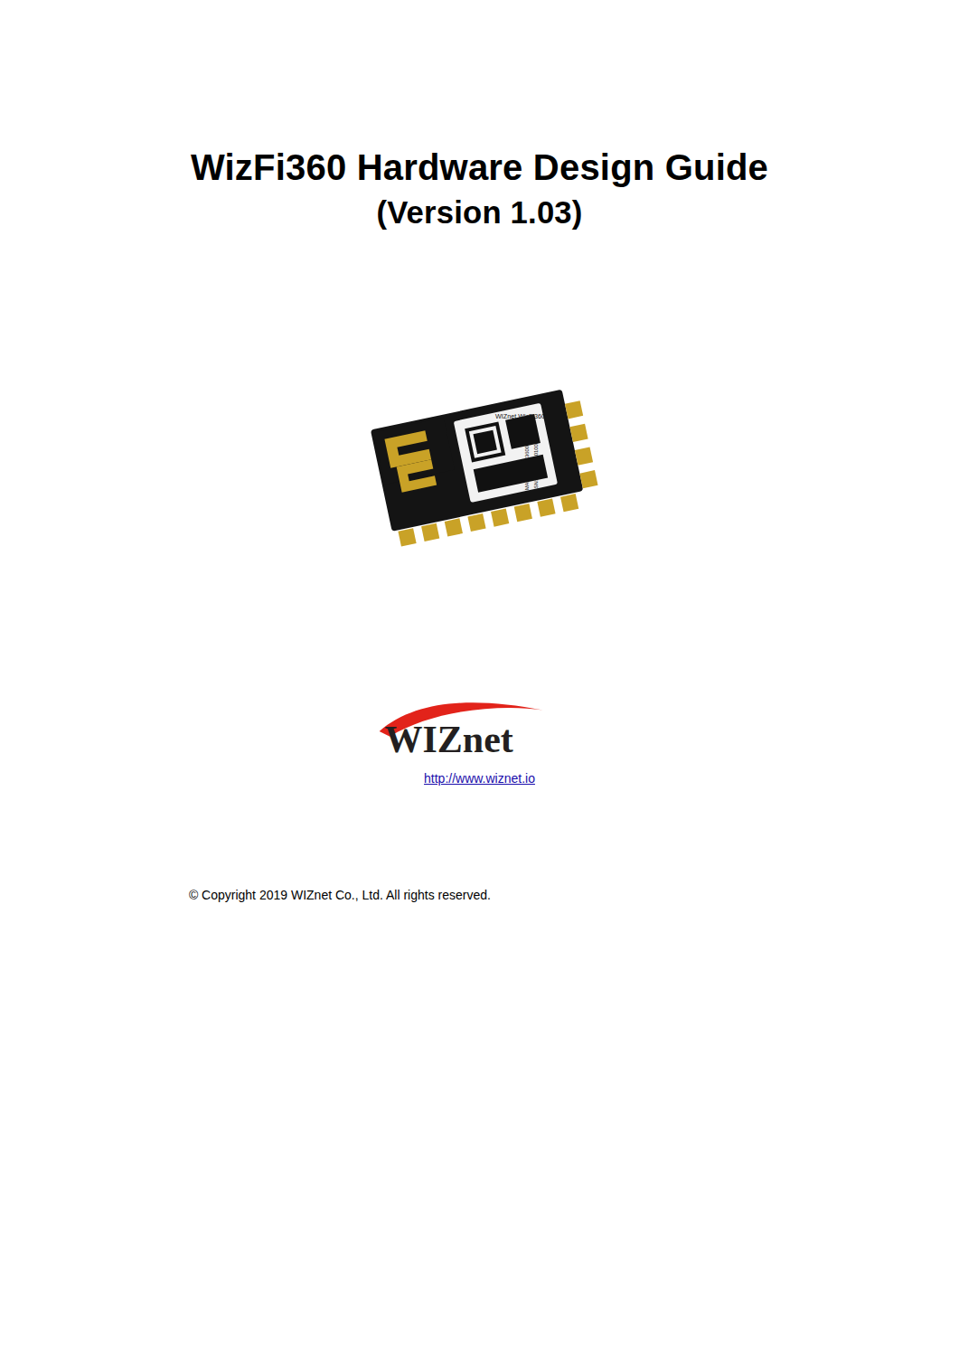WizFi360 Hardware Design Guide (Version 1.03)
http://www.wiznet.io
© Copyright 2019 WIZnet Co., Ltd. All rights reserved.